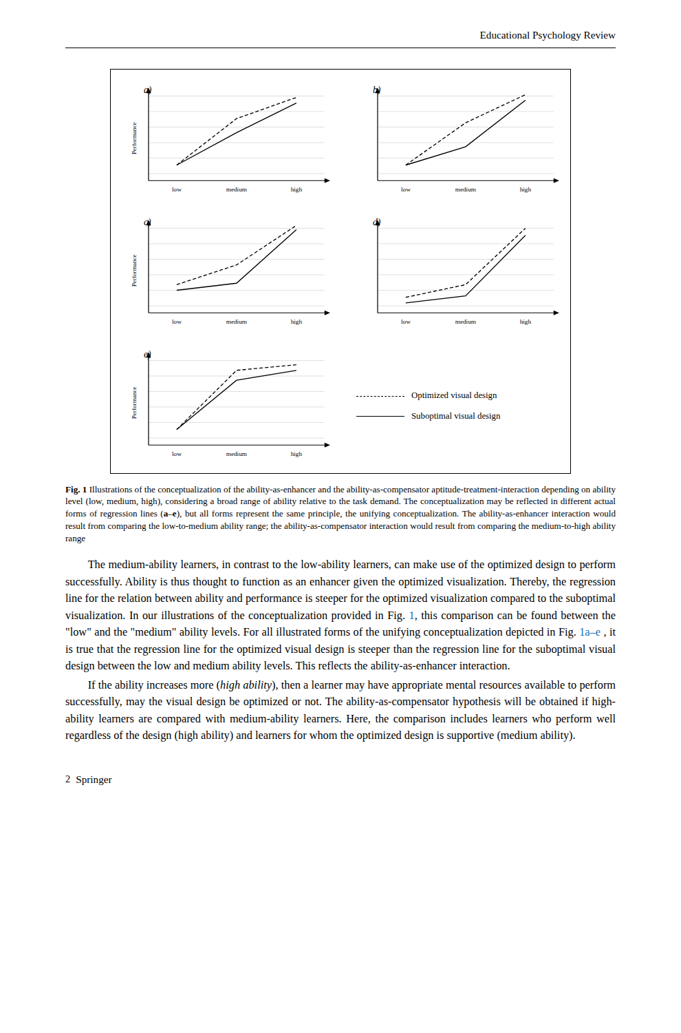Educational Psychology Review
a) Performance low medium high
b) low medium high
c) Performance low medium high
d) low medium high
e) Performance low medium high
Optimized visual design
Suboptimal visual design
Fig. 1 Illustrations of the conceptualization of the ability-as-enhancer and the ability-as-compensator aptitude-treatment-interaction depending on ability level (low, medium, high), considering a broad range of ability relative to the task demand. The conceptualization may be reflected in different actual forms of regression lines (a–e), but all forms represent the same principle, the unifying conceptualization. The ability-as-enhancer interaction would result from comparing the low-to-medium ability range; the ability-as-compensator interaction would result from comparing the medium-to-high ability range
The medium-ability learners, in contrast to the low-ability learners, can make use of the optimized design to perform successfully. Ability is thus thought to function as an enhancer given the optimized visualization. Thereby, the regression line for the relation between ability and performance is steeper for the optimized visualization compared to the suboptimal visualization. In our illustrations of the conceptualization provided in Fig. 1, this comparison can be found between the "low" and the "medium" ability levels. For all illustrated forms of the unifying conceptualization depicted in Fig. 1a–e , it is true that the regression line for the optimized visual design is steeper than the regression line for the suboptimal visual design between the low and medium ability levels. This reflects the ability-as-enhancer interaction.
If the ability increases more (high ability), then a learner may have appropriate mental resources available to perform successfully, may the visual design be optimized or not. The ability-as-compensator hypothesis will be obtained if high-ability learners are compared with medium-ability learners. Here, the comparison includes learners who perform well regardless of the design (high ability) and learners for whom the optimized design is supportive (medium ability).
2 Springer